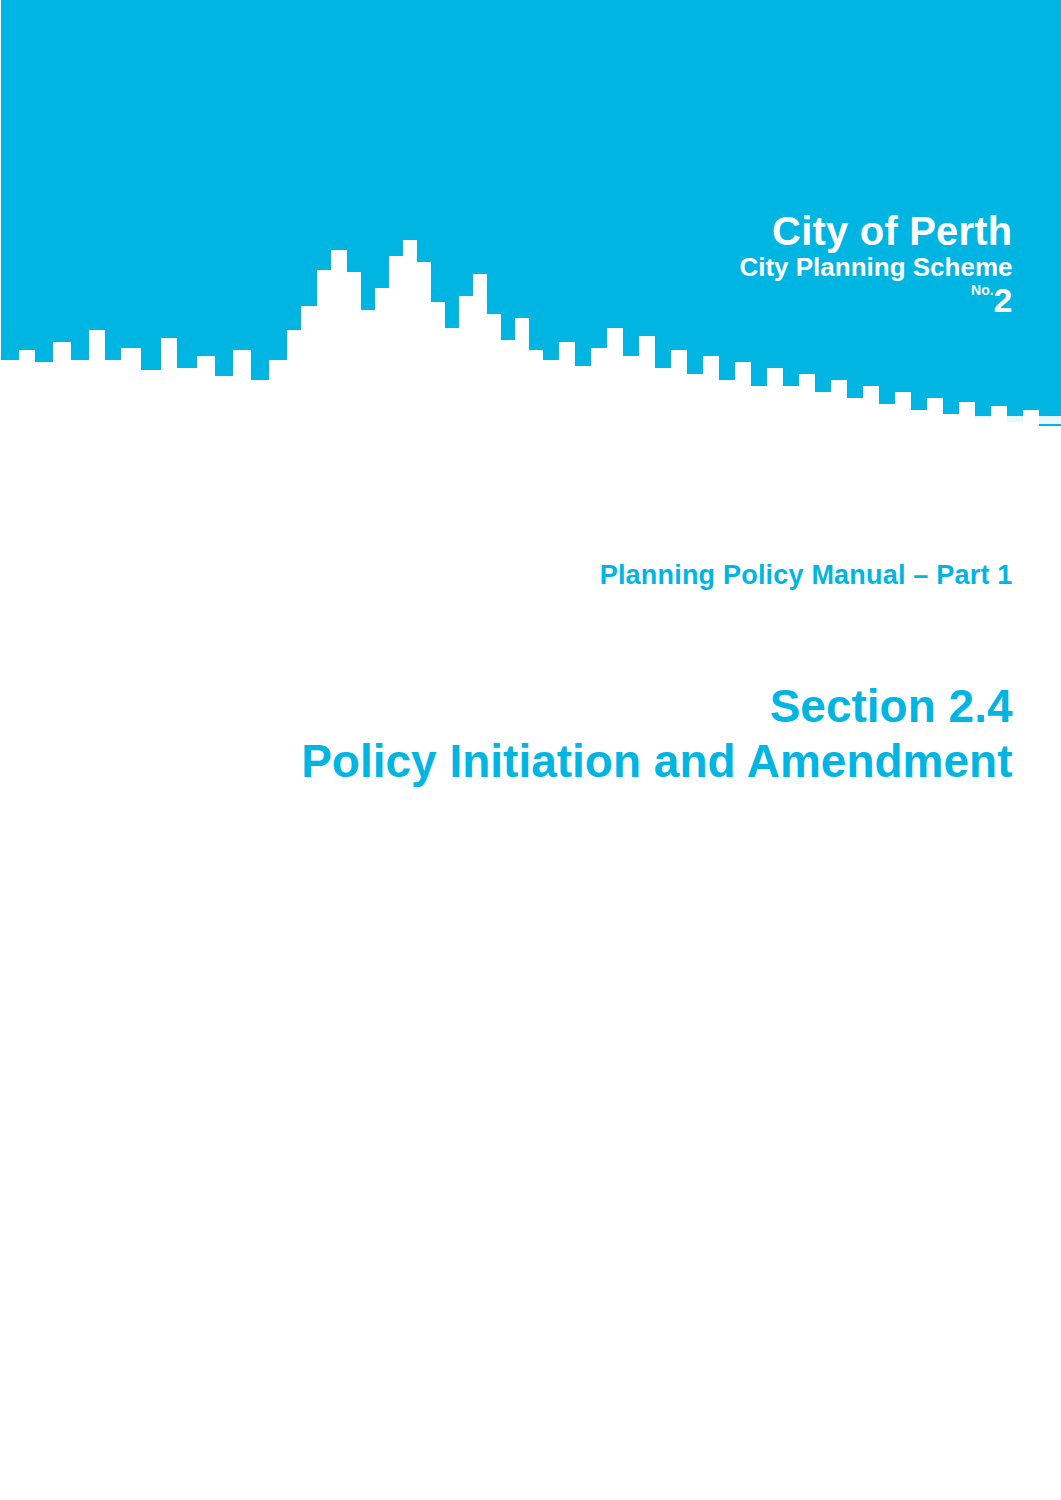City of Perth City Planning Scheme No. 2
Planning Policy Manual – Part 1
Section 2.4
Policy Initiation and Amendment